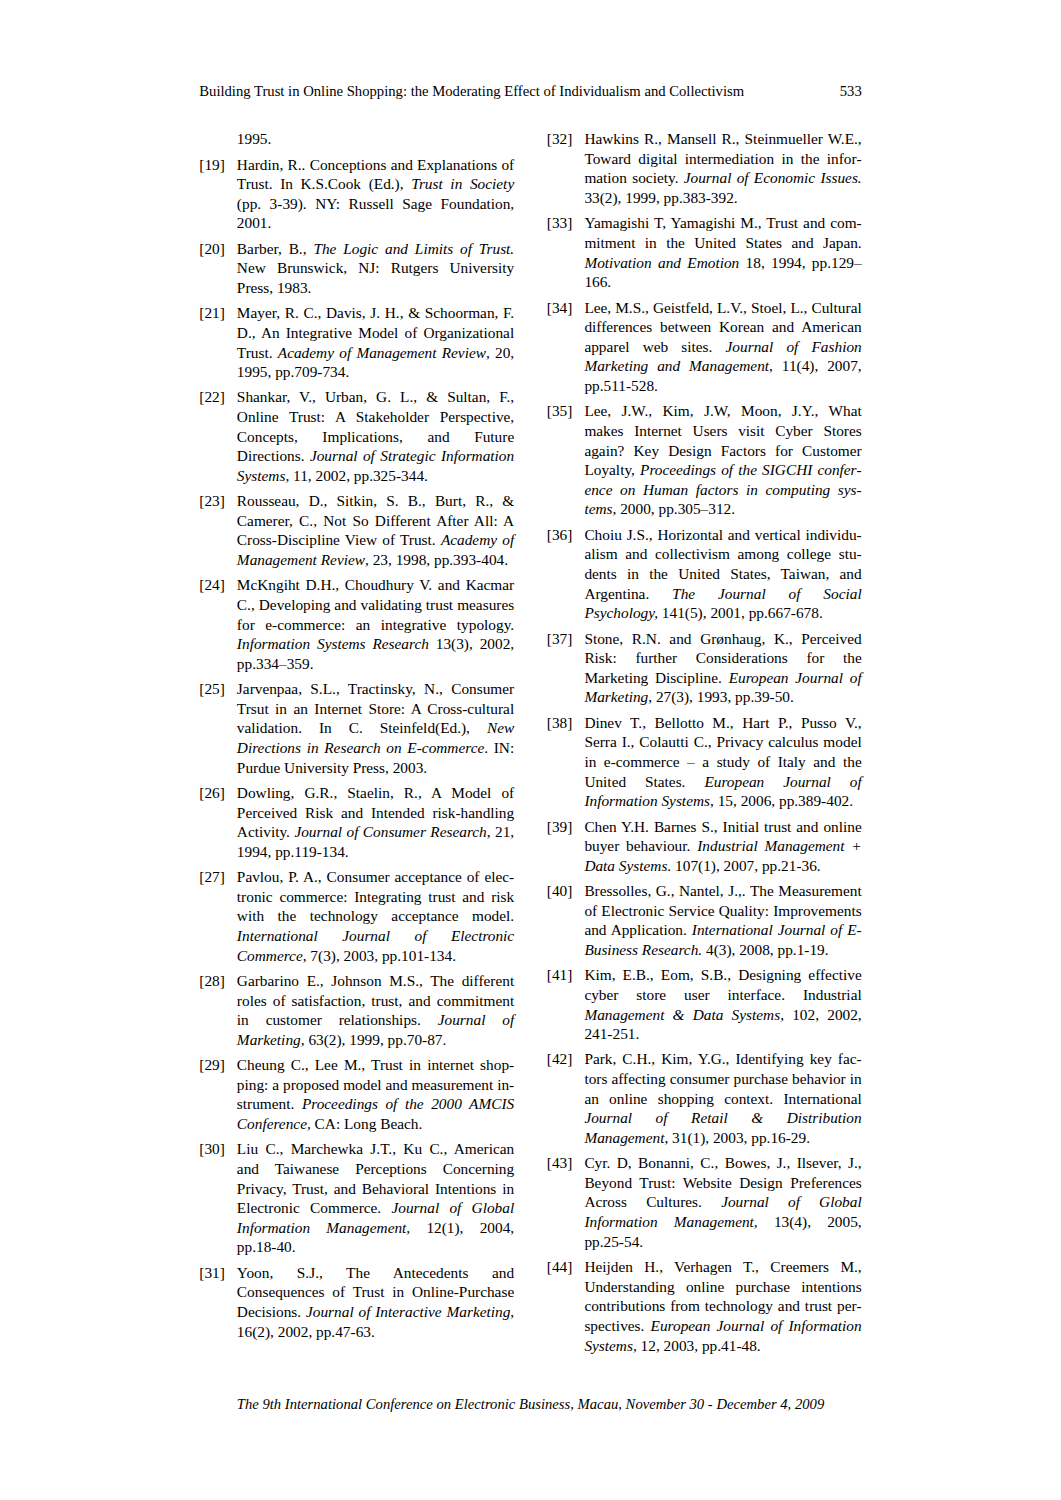533 Building Trust in Online Shopping: the Moderating Effect of Individualism and Collectivism
1995.
[19] Hardin, R.. Conceptions and Explanations of Trust. In K.S.Cook (Ed.), Trust in Society (pp. 3-39). NY: Russell Sage Foundation, 2001.
[20] Barber, B., The Logic and Limits of Trust. New Brunswick, NJ: Rutgers University Press, 1983.
[21] Mayer, R. C., Davis, J. H., & Schoorman, F. D., An Integrative Model of Organizational Trust. Academy of Management Review, 20, 1995, pp.709-734.
[22] Shankar, V., Urban, G. L., & Sultan, F., Online Trust: A Stakeholder Perspective, Concepts, Implications, and Future Directions. Journal of Strategic Information Systems, 11, 2002, pp.325-344.
[23] Rousseau, D., Sitkin, S. B., Burt, R., & Camerer, C., Not So Different After All: A Cross-Discipline View of Trust. Academy of Management Review, 23, 1998, pp.393-404.
[24] McKngiht D.H., Choudhury V. and Kacmar C., Developing and validating trust measures for e-commerce: an integrative typology. Information Systems Research 13(3), 2002, pp.334–359.
[25] Jarvenpaa, S.L., Tractinsky, N., Consumer Trsut in an Internet Store: A Cross-cultural validation. In C. Steinfeld(Ed.), New Directions in Research on E-commerce. IN: Purdue University Press, 2003.
[26] Dowling, G.R., Staelin, R., A Model of Perceived Risk and Intended risk-handling Activity. Journal of Consumer Research, 21, 1994, pp.119-134.
[27] Pavlou, P. A., Consumer acceptance of electronic commerce: Integrating trust and risk with the technology acceptance model. International Journal of Electronic Commerce, 7(3), 2003, pp.101-134.
[28] Garbarino E., Johnson M.S., The different roles of satisfaction, trust, and commitment in customer relationships. Journal of Marketing, 63(2), 1999, pp.70-87.
[29] Cheung C., Lee M., Trust in internet shopping: a proposed model and measurement instrument. Proceedings of the 2000 AMCIS Conference, CA: Long Beach.
[30] Liu C., Marchewka J.T., Ku C., American and Taiwanese Perceptions Concerning Privacy, Trust, and Behavioral Intentions in Electronic Commerce. Journal of Global Information Management, 12(1), 2004, pp.18-40.
[31] Yoon, S.J., The Antecedents and Consequences of Trust in Online-Purchase Decisions. Journal of Interactive Marketing, 16(2), 2002, pp.47-63.
[32] Hawkins R., Mansell R., Steinmueller W.E., Toward digital intermediation in the information society. Journal of Economic Issues. 33(2), 1999, pp.383-392.
[33] Yamagishi T, Yamagishi M., Trust and commitment in the United States and Japan. Motivation and Emotion 18, 1994, pp.129–166.
[34] Lee, M.S., Geistfeld, L.V., Stoel, L., Cultural differences between Korean and American apparel web sites. Journal of Fashion Marketing and Management, 11(4), 2007, pp.511-528.
[35] Lee, J.W., Kim, J.W, Moon, J.Y., What makes Internet Users visit Cyber Stores again? Key Design Factors for Customer Loyalty, Proceedings of the SIGCHI conference on Human factors in computing systems, 2000, pp.305–312.
[36] Choiu J.S., Horizontal and vertical individualism and collectivism among college students in the United States, Taiwan, and Argentina. The Journal of Social Psychology, 141(5), 2001, pp.667-678.
[37] Stone, R.N. and Grønhaug, K., Perceived Risk: further Considerations for the Marketing Discipline. European Journal of Marketing, 27(3), 1993, pp.39-50.
[38] Dinev T., Bellotto M., Hart P., Pusso V., Serra I., Colautti C., Privacy calculus model in e-commerce – a study of Italy and the United States. European Journal of Information Systems, 15, 2006, pp.389-402.
[39] Chen Y.H. Barnes S., Initial trust and online buyer behaviour. Industrial Management + Data Systems. 107(1), 2007, pp.21-36.
[40] Bressolles, G., Nantel, J.,. The Measurement of Electronic Service Quality: Improvements and Application. International Journal of E-Business Research. 4(3), 2008, pp.1-19.
[41] Kim, E.B., Eom, S.B., Designing effective cyber store user interface. Industrial Management & Data Systems, 102, 2002, 241-251.
[42] Park, C.H., Kim, Y.G., Identifying key factors affecting consumer purchase behavior in an online shopping context. International Journal of Retail & Distribution Management, 31(1), 2003, pp.16-29.
[43] Cyr. D, Bonanni, C., Bowes, J., Ilsever, J., Beyond Trust: Website Design Preferences Across Cultures. Journal of Global Information Management, 13(4), 2005, pp.25-54.
[44] Heijden H., Verhagen T., Creemers M., Understanding online purchase intentions contributions from technology and trust perspectives. European Journal of Information Systems, 12, 2003, pp.41-48.
The 9th International Conference on Electronic Business, Macau, November 30 - December 4, 2009